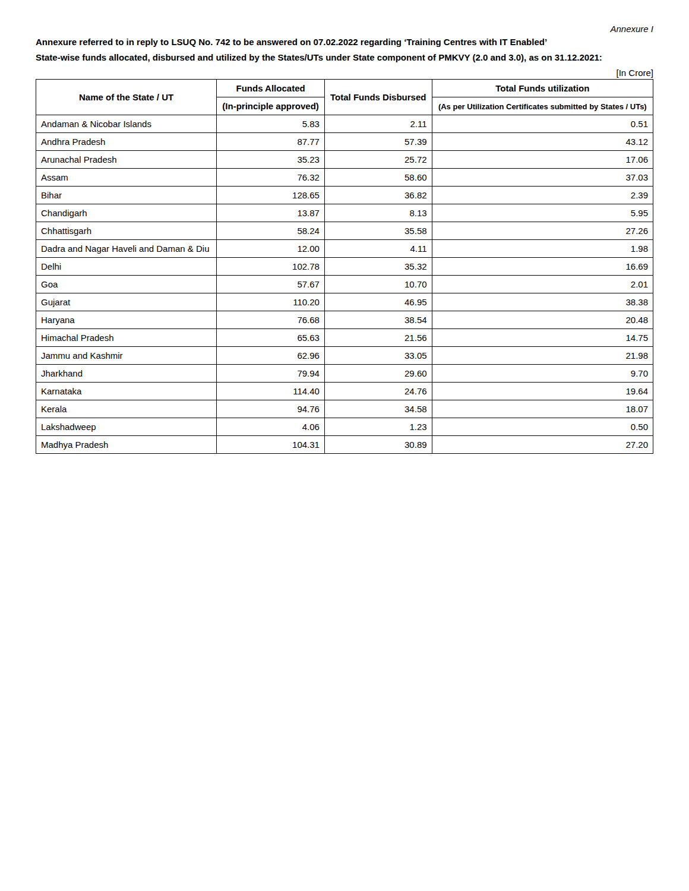Annexure I
Annexure referred to in reply to LSUQ No. 742 to be answered on 07.02.2022 regarding ‘Training Centres with IT Enabled’
State-wise funds allocated, disbursed and utilized by the States/UTs under State component of PMKVY (2.0 and 3.0), as on 31.12.2021:
[In Crore]
| Name of the State / UT | Funds Allocated | Total Funds Disbursed | Total Funds utilization |
| --- | --- | --- | --- |
| (In-principle approved) | (As per Utilization Certificates submitted by States / UTs) |
| Andaman & Nicobar Islands | 5.83 | 2.11 | 0.51 |
| Andhra Pradesh | 87.77 | 57.39 | 43.12 |
| Arunachal Pradesh | 35.23 | 25.72 | 17.06 |
| Assam | 76.32 | 58.60 | 37.03 |
| Bihar | 128.65 | 36.82 | 2.39 |
| Chandigarh | 13.87 | 8.13 | 5.95 |
| Chhattisgarh | 58.24 | 35.58 | 27.26 |
| Dadra and Nagar Haveli and Daman & Diu | 12.00 | 4.11 | 1.98 |
| Delhi | 102.78 | 35.32 | 16.69 |
| Goa | 57.67 | 10.70 | 2.01 |
| Gujarat | 110.20 | 46.95 | 38.38 |
| Haryana | 76.68 | 38.54 | 20.48 |
| Himachal Pradesh | 65.63 | 21.56 | 14.75 |
| Jammu and Kashmir | 62.96 | 33.05 | 21.98 |
| Jharkhand | 79.94 | 29.60 | 9.70 |
| Karnataka | 114.40 | 24.76 | 19.64 |
| Kerala | 94.76 | 34.58 | 18.07 |
| Lakshadweep | 4.06 | 1.23 | 0.50 |
| Madhya Pradesh | 104.31 | 30.89 | 27.20 |